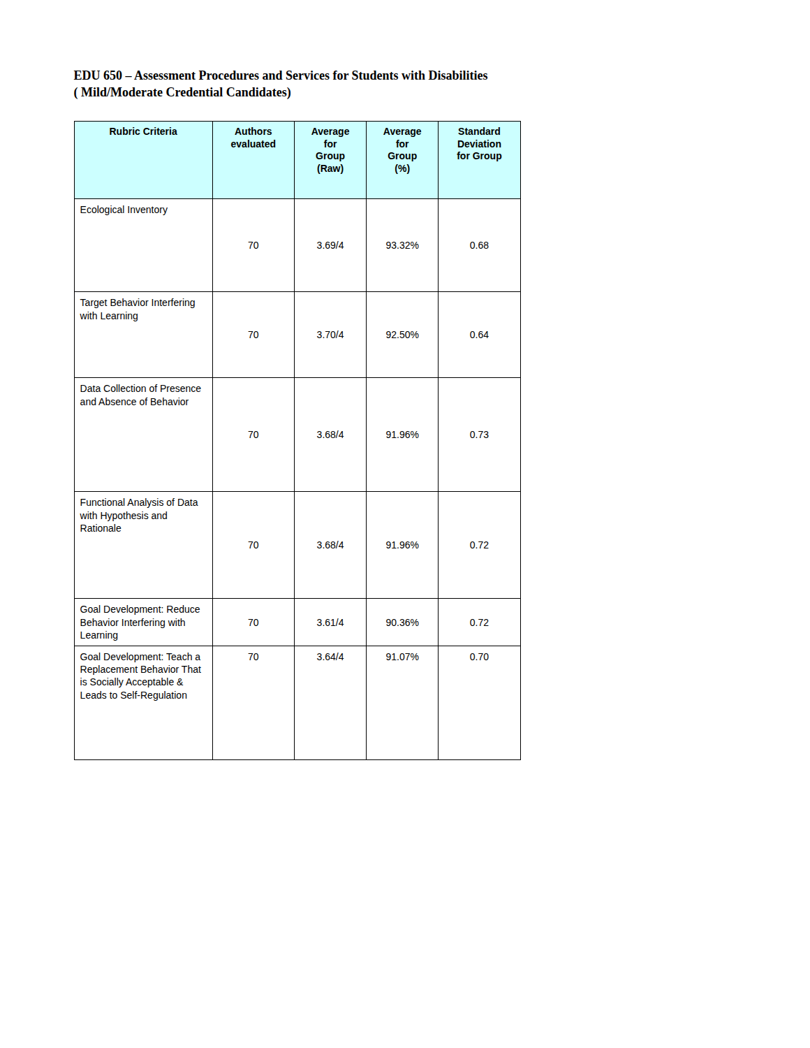EDU 650 – Assessment Procedures and Services for Students with Disabilities
( Mild/Moderate Credential Candidates)
| Rubric Criteria | Authors evaluated | Average for Group (Raw) | Average for Group (%) | Standard Deviation for Group |
| --- | --- | --- | --- | --- |
| Ecological Inventory | 70 | 3.69/4 | 93.32% | 0.68 |
| Target Behavior Interfering with Learning | 70 | 3.70/4 | 92.50% | 0.64 |
| Data Collection of Presence and Absence of Behavior | 70 | 3.68/4 | 91.96% | 0.73 |
| Functional Analysis of Data with Hypothesis and Rationale | 70 | 3.68/4 | 91.96% | 0.72 |
| Goal Development: Reduce Behavior Interfering with Learning | 70 | 3.61/4 | 90.36% | 0.72 |
| Goal Development: Teach a Replacement Behavior That is Socially Acceptable & Leads to Self-Regulation | 70 | 3.64/4 | 91.07% | 0.70 |